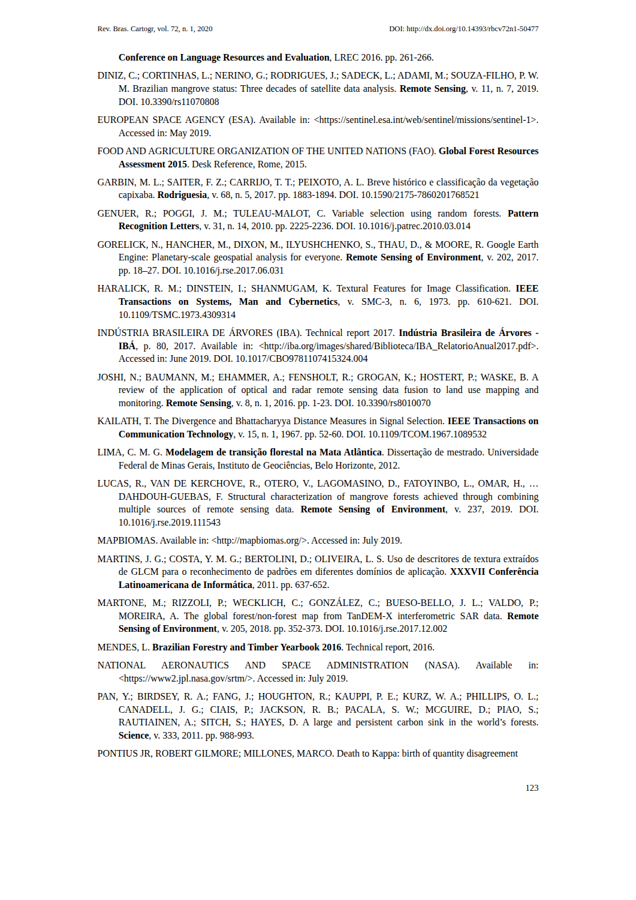Rev. Bras. Cartogr, vol. 72, n. 1, 2020
DOI: http://dx.doi.org/10.14393/rbcv72n1-50477
Conference on Language Resources and Evaluation, LREC 2016. pp. 261-266.
DINIZ, C.; CORTINHAS, L.; NERINO, G.; RODRIGUES, J.; SADECK, L.; ADAMI, M.; SOUZA-FILHO, P. W. M. Brazilian mangrove status: Three decades of satellite data analysis. Remote Sensing, v. 11, n. 7, 2019. DOI. 10.3390/rs11070808
EUROPEAN SPACE AGENCY (ESA). Available in: <https://sentinel.esa.int/web/sentinel/missions/sentinel-1>. Accessed in: May 2019.
FOOD AND AGRICULTURE ORGANIZATION OF THE UNITED NATIONS (FAO). Global Forest Resources Assessment 2015. Desk Reference, Rome, 2015.
GARBIN, M. L.; SAITER, F. Z.; CARRIJO, T. T.; PEIXOTO, A. L. Breve histórico e classificação da vegetação capixaba. Rodriguesia, v. 68, n. 5, 2017. pp. 1883-1894. DOI. 10.1590/2175-7860201768521
GENUER, R.; POGGI, J. M.; TULEAU-MALOT, C. Variable selection using random forests. Pattern Recognition Letters, v. 31, n. 14, 2010. pp. 2225-2236. DOI. 10.1016/j.patrec.2010.03.014
GORELICK, N., HANCHER, M., DIXON, M., ILYUSHCHENKO, S., THAU, D., & MOORE, R. Google Earth Engine: Planetary-scale geospatial analysis for everyone. Remote Sensing of Environment, v. 202, 2017. pp. 18–27. DOI. 10.1016/j.rse.2017.06.031
HARALICK, R. M.; DINSTEIN, I.; SHANMUGAM, K. Textural Features for Image Classification. IEEE Transactions on Systems, Man and Cybernetics, v. SMC-3, n. 6, 1973. pp. 610-621. DOI. 10.1109/TSMC.1973.4309314
INDÚSTRIA BRASILEIRA DE ÁRVORES (IBA). Technical report 2017. Indústria Brasileira de Árvores - IBÁ, p. 80, 2017. Available in: <http://iba.org/images/shared/Biblioteca/IBA_RelatorioAnual2017.pdf>. Accessed in: June 2019. DOI. 10.1017/CBO9781107415324.004
JOSHI, N.; BAUMANN, M.; EHAMMER, A.; FENSHOLT, R.; GROGAN, K.; HOSTERT, P.; WASKE, B. A review of the application of optical and radar remote sensing data fusion to land use mapping and monitoring. Remote Sensing, v. 8, n. 1, 2016. pp. 1-23. DOI. 10.3390/rs8010070
KAILATH, T. The Divergence and Bhattacharyya Distance Measures in Signal Selection. IEEE Transactions on Communication Technology, v. 15, n. 1, 1967. pp. 52-60. DOI. 10.1109/TCOM.1967.1089532
LIMA, C. M. G. Modelagem de transição florestal na Mata Atlântica. Dissertação de mestrado. Universidade Federal de Minas Gerais, Instituto de Geociências, Belo Horizonte, 2012.
LUCAS, R., VAN DE KERCHOVE, R., OTERO, V., LAGOMASINO, D., FATOYINBO, L., OMAR, H., … DAHDOUH-GUEBAS, F. Structural characterization of mangrove forests achieved through combining multiple sources of remote sensing data. Remote Sensing of Environment, v. 237, 2019. DOI. 10.1016/j.rse.2019.111543
MAPBIOMAS. Available in: <http://mapbiomas.org/>. Accessed in: July 2019.
MARTINS, J. G.; COSTA, Y. M. G.; BERTOLINI, D.; OLIVEIRA, L. S. Uso de descritores de textura extraídos de GLCM para o reconhecimento de padrões em diferentes domínios de aplicação. XXXVII Conferência Latinoamericana de Informática, 2011. pp. 637-652.
MARTONE, M.; RIZZOLI, P.; WECKLICH, C.; GONZÁLEZ, C.; BUESO-BELLO, J. L.; VALDO, P.; MOREIRA, A. The global forest/non-forest map from TanDEM-X interferometric SAR data. Remote Sensing of Environment, v. 205, 2018. pp. 352-373. DOI. 10.1016/j.rse.2017.12.002
MENDES, L. Brazilian Forestry and Timber Yearbook 2016. Technical report, 2016.
NATIONAL AERONAUTICS AND SPACE ADMINISTRATION (NASA). Available in: <https://www2.jpl.nasa.gov/srtm/>. Accessed in: July 2019.
PAN, Y.; BIRDSEY, R. A.; FANG, J.; HOUGHTON, R.; KAUPPI, P. E.; KURZ, W. A.; PHILLIPS, O. L.; CANADELL, J. G.; CIAIS, P.; JACKSON, R. B.; PACALA, S. W.; MCGUIRE, D.; PIAO, S.; RAUTIAINEN, A.; SITCH, S.; HAYES, D. A large and persistent carbon sink in the world’s forests. Science, v. 333, 2011. pp. 988-993.
PONTIUS JR, ROBERT GILMORE; MILLONES, MARCO. Death to Kappa: birth of quantity disagreement
123